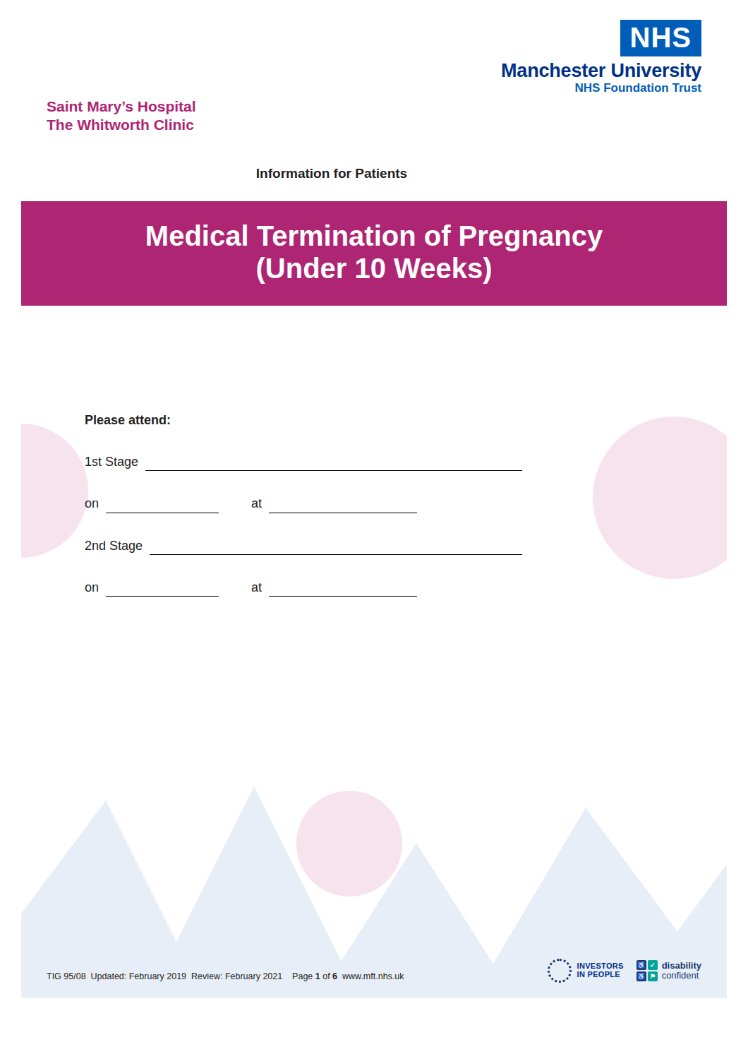NHS
Manchester University
NHS Foundation Trust
Saint Mary’s Hospital
The Whitworth Clinic
Information for Patients
Medical Termination of Pregnancy
(Under 10 Weeks)
Please attend:
1st Stage
on at
2nd Stage
on at
TIG 95/08 Updated: February 2019 Review: February 2021 Page 1 of 6 www.mft.nhs.uk
INVESTORS
IN PEOPLE
♿✓ ♿⚑ disability confident